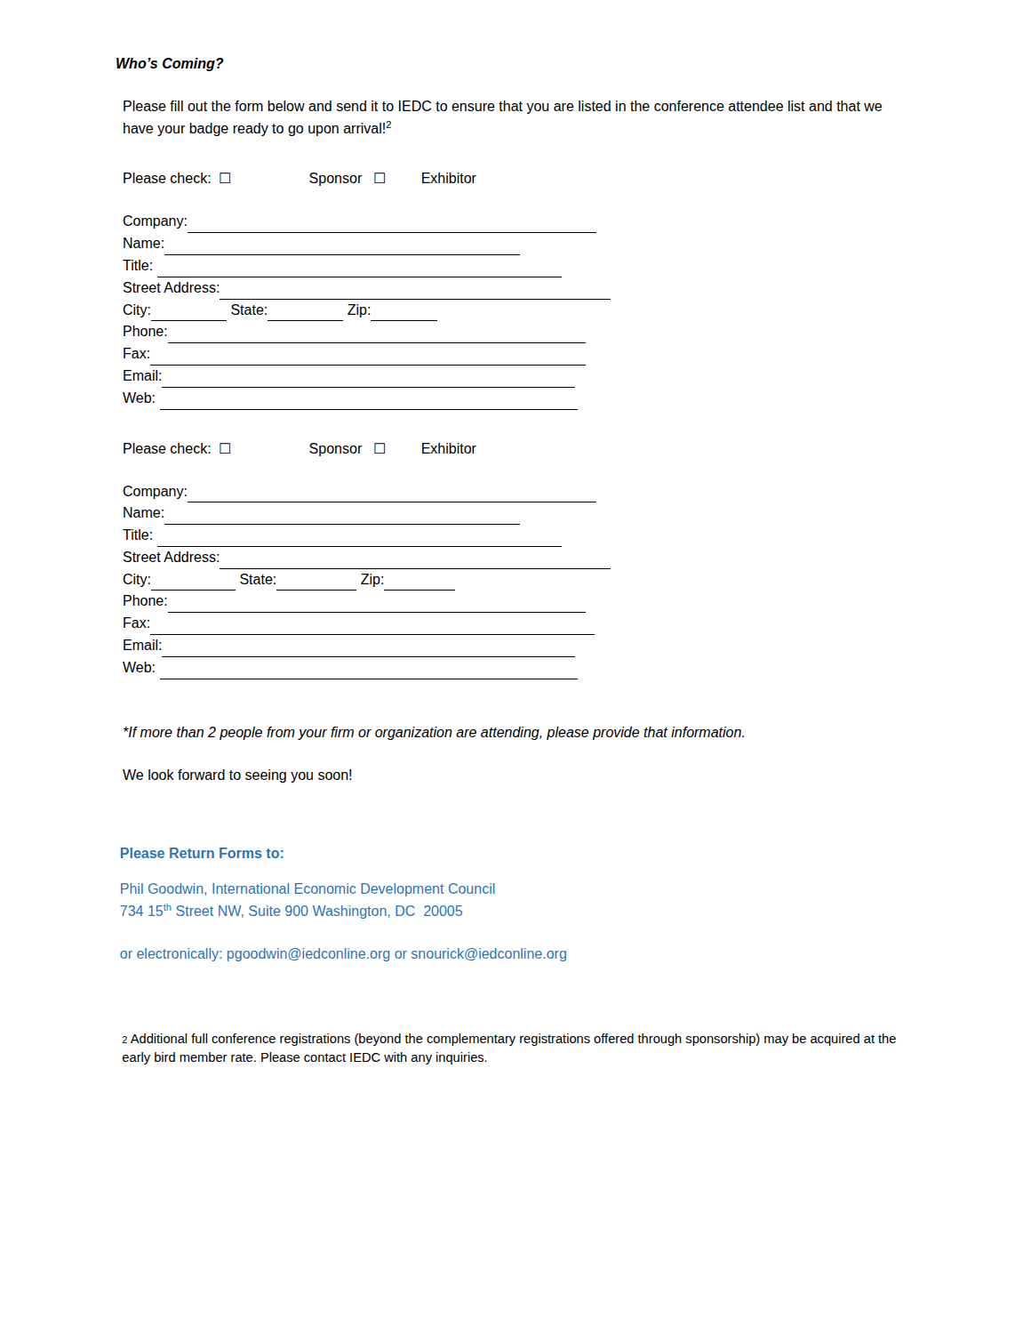Who’s Coming?
Please fill out the form below and send it to IEDC to ensure that you are listed in the conference attendee list and that we have your badge ready to go upon arrival!2
Please check:☐ Sponsor ☐ Exhibitor
Company:
Name:
Title:
Street Address:
City: State: Zip:
Phone:
Fax:
Email:
Web:
Please check:☐ Sponsor ☐ Exhibitor
Company:
Name:
Title:
Street Address:
City: State: Zip:
Phone:
Fax:
Email:
Web:
*If more than 2 people from your firm or organization are attending, please provide that information.
We look forward to seeing you soon!
Please Return Forms to:
Phil Goodwin, International Economic Development Council
734 15th Street NW, Suite 900 Washington, DC 20005
or electronically: pgoodwin@iedconline.org or snourick@iedconline.org
2 Additional full conference registrations (beyond the complementary registrations offered through sponsorship) may be acquired at the early bird member rate. Please contact IEDC with any inquiries.